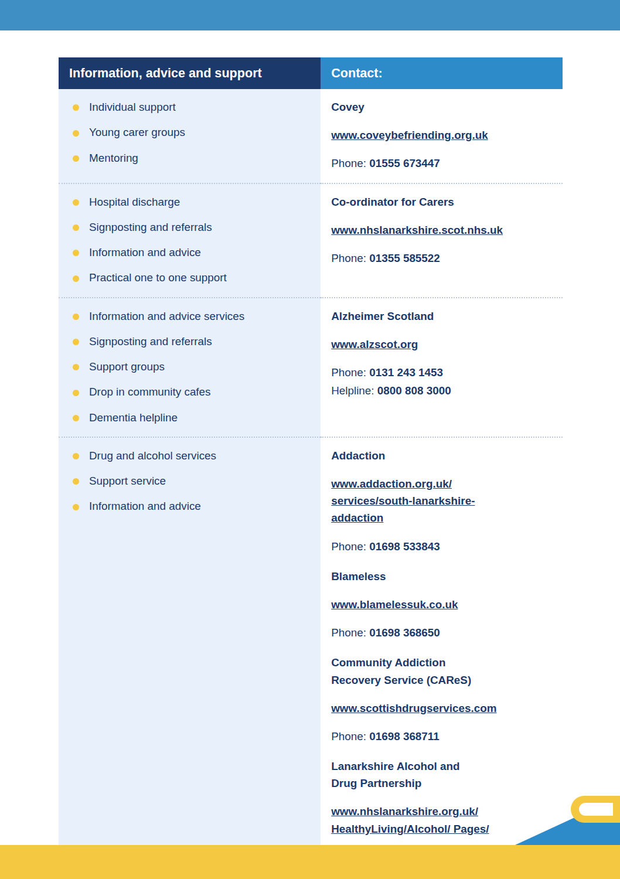| Information, advice and support | Contact: |
| --- | --- |
| Individual support Young carer groups Mentoring | Covey www.coveybefriending.org.uk Phone: 01555 673447 |
| Hospital discharge Signposting and referrals Information and advice Practical one to one support | Co-ordinator for Carers www.nhslanarkshire.scot.nhs.uk Phone: 01355 585522 |
| Information and advice services Signposting and referrals Support groups Drop in community cafes Dementia helpline | Alzheimer Scotland www.alzscot.org Phone: 0131 243 1453 Helpline: 0800 808 3000 |
| Drug and alcohol services Support service Information and advice | Addaction www.addaction.org.uk/ services/south-lanarkshire- addaction Phone: 01698 533843 Blameless www.blamelessuk.co.uk Phone: 01698 368650 Community Addiction Recovery Service (CAReS) www.scottishdrugservices.com Phone: 01698 368711 Lanarkshire Alcohol and Drug Partnership www.nhslanarkshire.org.uk/ HealthyLiving/Alcohol/ Pages/ Phone: 01698 454354 |